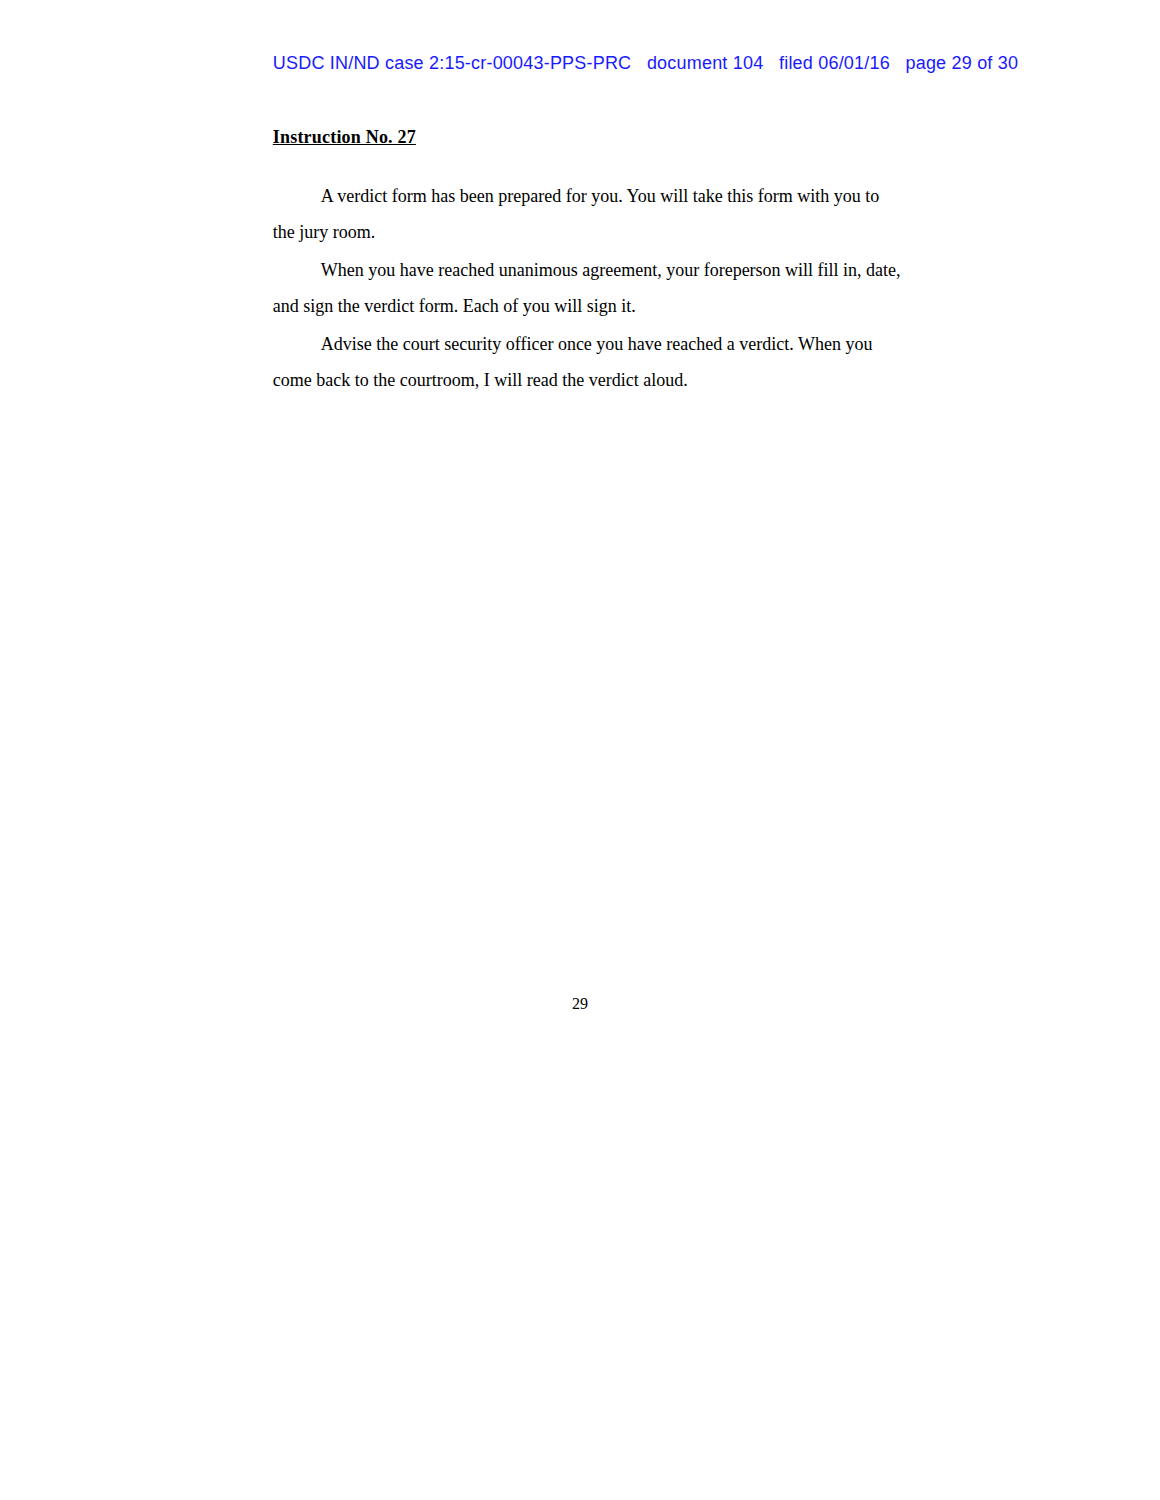USDC IN/ND case 2:15-cr-00043-PPS-PRC document 104 filed 06/01/16 page 29 of 30
Instruction No. 27
A verdict form has been prepared for you. You will take this form with you to the jury room.
When you have reached unanimous agreement, your foreperson will fill in, date, and sign the verdict form. Each of you will sign it.
Advise the court security officer once you have reached a verdict. When you come back to the courtroom, I will read the verdict aloud.
29